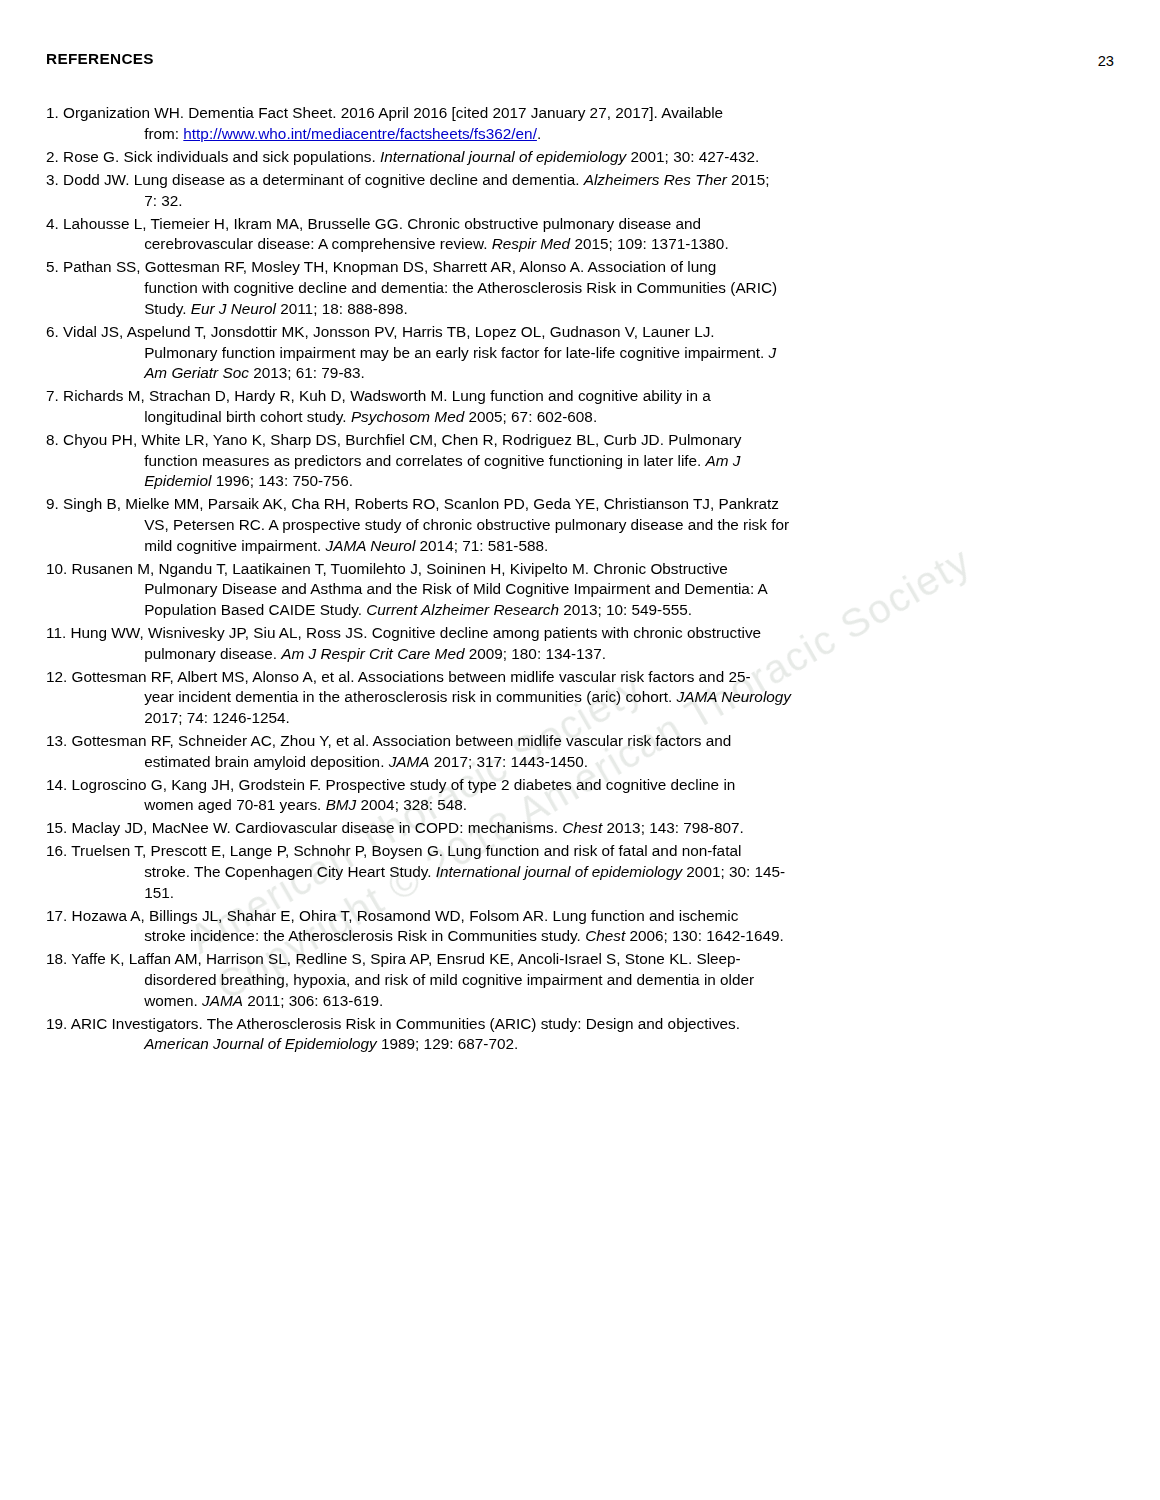23
American Thoracic Society
Copyright © 2018 American Thoracic Society
REFERENCES
1. Organization WH. Dementia Fact Sheet. 2016 April 2016 [cited 2017 January 27, 2017]. Available from: http://www.who.int/mediacentre/factsheets/fs362/en/.
2. Rose G. Sick individuals and sick populations. International journal of epidemiology 2001; 30: 427-432.
3. Dodd JW. Lung disease as a determinant of cognitive decline and dementia. Alzheimers Res Ther 2015; 7: 32.
4. Lahousse L, Tiemeier H, Ikram MA, Brusselle GG. Chronic obstructive pulmonary disease and cerebrovascular disease: A comprehensive review. Respir Med 2015; 109: 1371-1380.
5. Pathan SS, Gottesman RF, Mosley TH, Knopman DS, Sharrett AR, Alonso A. Association of lung function with cognitive decline and dementia: the Atherosclerosis Risk in Communities (ARIC) Study. Eur J Neurol 2011; 18: 888-898.
6. Vidal JS, Aspelund T, Jonsdottir MK, Jonsson PV, Harris TB, Lopez OL, Gudnason V, Launer LJ. Pulmonary function impairment may be an early risk factor for late-life cognitive impairment. J Am Geriatr Soc 2013; 61: 79-83.
7. Richards M, Strachan D, Hardy R, Kuh D, Wadsworth M. Lung function and cognitive ability in a longitudinal birth cohort study. Psychosom Med 2005; 67: 602-608.
8. Chyou PH, White LR, Yano K, Sharp DS, Burchfiel CM, Chen R, Rodriguez BL, Curb JD. Pulmonary function measures as predictors and correlates of cognitive functioning in later life. Am J Epidemiol 1996; 143: 750-756.
9. Singh B, Mielke MM, Parsaik AK, Cha RH, Roberts RO, Scanlon PD, Geda YE, Christianson TJ, Pankratz VS, Petersen RC. A prospective study of chronic obstructive pulmonary disease and the risk for mild cognitive impairment. JAMA Neurol 2014; 71: 581-588.
10. Rusanen M, Ngandu T, Laatikainen T, Tuomilehto J, Soininen H, Kivipelto M. Chronic Obstructive Pulmonary Disease and Asthma and the Risk of Mild Cognitive Impairment and Dementia: A Population Based CAIDE Study. Current Alzheimer Research 2013; 10: 549-555.
11. Hung WW, Wisnivesky JP, Siu AL, Ross JS. Cognitive decline among patients with chronic obstructive pulmonary disease. Am J Respir Crit Care Med 2009; 180: 134-137.
12. Gottesman RF, Albert MS, Alonso A, et al. Associations between midlife vascular risk factors and 25- year incident dementia in the atherosclerosis risk in communities (aric) cohort. JAMA Neurology 2017; 74: 1246-1254.
13. Gottesman RF, Schneider AC, Zhou Y, et al. Association between midlife vascular risk factors and estimated brain amyloid deposition. JAMA 2017; 317: 1443-1450.
14. Logroscino G, Kang JH, Grodstein F. Prospective study of type 2 diabetes and cognitive decline in women aged 70-81 years. BMJ 2004; 328: 548.
15. Maclay JD, MacNee W. Cardiovascular disease in COPD: mechanisms. Chest 2013; 143: 798-807.
16. Truelsen T, Prescott E, Lange P, Schnohr P, Boysen G. Lung function and risk of fatal and non-fatal stroke. The Copenhagen City Heart Study. International journal of epidemiology 2001; 30: 145- 151.
17. Hozawa A, Billings JL, Shahar E, Ohira T, Rosamond WD, Folsom AR. Lung function and ischemic stroke incidence: the Atherosclerosis Risk in Communities study. Chest 2006; 130: 1642-1649.
18. Yaffe K, Laffan AM, Harrison SL, Redline S, Spira AP, Ensrud KE, Ancoli-Israel S, Stone KL. Sleep- disordered breathing, hypoxia, and risk of mild cognitive impairment and dementia in older women. JAMA 2011; 306: 613-619.
19. ARIC Investigators. The Atherosclerosis Risk in Communities (ARIC) study: Design and objectives. American Journal of Epidemiology 1989; 129: 687-702.